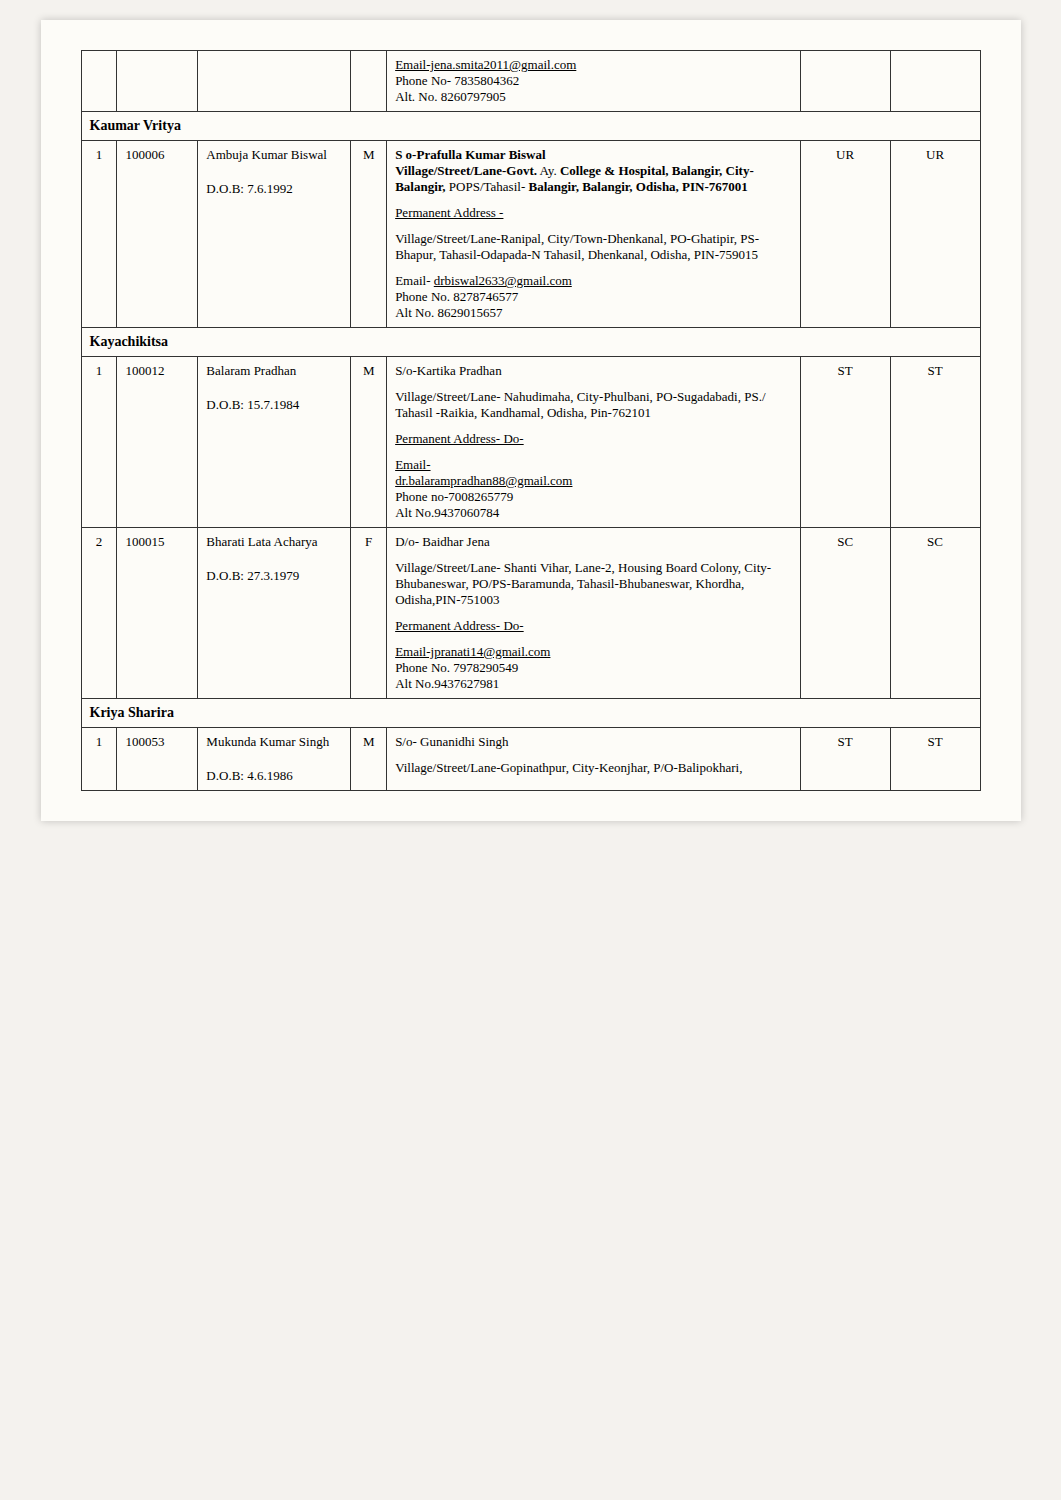| | | | | Email-jena.smita2011@gmail.com Phone No- 7835804362 Alt. No. 8260797905 | | |
| Kaumar Vritya |
| 1 | 100006 | Ambuja Kumar Biswal D.O.B: 7.6.1992 | M | S o-Prafulla Kumar Biswal Village/Street/Lane-Govt. Ay. College & Hospital, Balangir, City-Balangir, POPS/Tahasil- Balangir, Balangir, Odisha, PIN-767001 Permanent Address - Village/Street/Lane-Ranipal, City/Town-Dhenkanal, PO-Ghatipir, PS-Bhapur, Tahasil-Odapada-N Tahasil, Dhenkanal, Odisha, PIN-759015 Email- drbiswal2633@gmail.com Phone No. 8278746577 Alt No. 8629015657 | UR | UR |
| Kayachikitsa |
| 1 | 100012 | Balaram Pradhan D.O.B: 15.7.1984 | M | S/o-Kartika Pradhan Village/Street/Lane- Nahudimaha, City-Phulbani, PO-Sugadabadi, PS./ Tahasil -Raikia, Kandhamal, Odisha, Pin-762101 Permanent Address- Do- Email- dr.balarampradhan88@gmail.com Phone no-7008265779 Alt No.9437060784 | ST | ST |
| 2 | 100015 | Bharati Lata Acharya D.O.B: 27.3.1979 | F | D/o- Baidhar Jena Village/Street/Lane- Shanti Vihar, Lane-2, Housing Board Colony, City-Bhubaneswar, PO/PS-Baramunda, Tahasil-Bhubaneswar, Khordha, Odisha,PIN-751003 Permanent Address- Do- Email-jpranati14@gmail.com Phone No. 7978290549 Alt No.9437627981 | SC | SC |
| Kriya Sharira |
| 1 | 100053 | Mukunda Kumar Singh D.O.B: 4.6.1986 | M | S/o- Gunanidhi Singh Village/Street/Lane-Gopinathpur, City-Keonjhar, P/O-Balipokhari, | ST | ST |